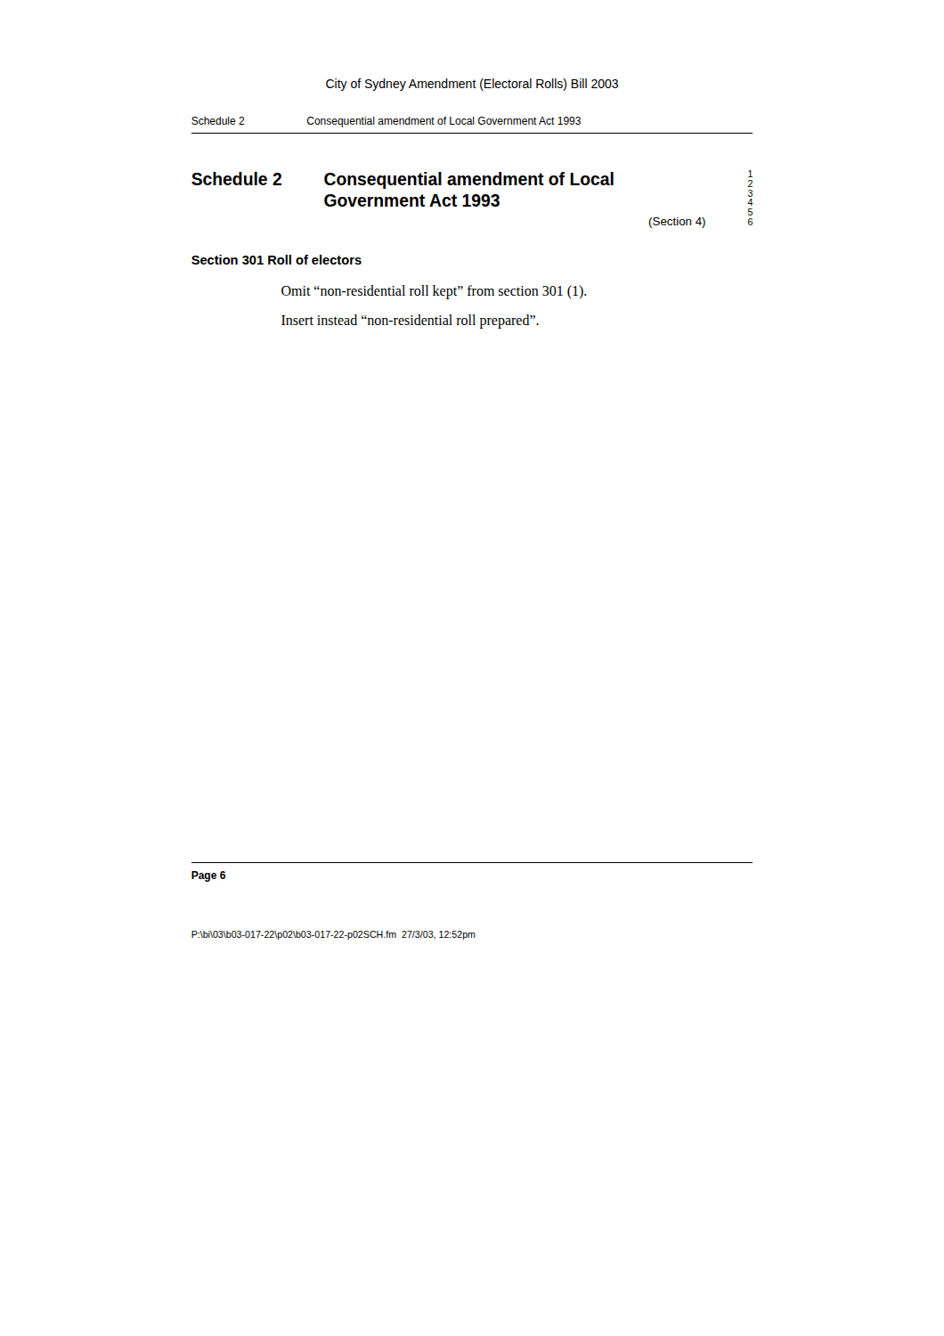City of Sydney Amendment (Electoral Rolls) Bill 2003
Schedule 2
Consequential amendment of Local Government Act 1993
1 2 3 4 5 6
Schedule 2 Consequential amendment of Local
Government Act 1993
(Section 4)
Section 301 Roll of electors
Omit “non-residential roll kept” from section 301 (1).
Insert instead “non-residential roll prepared”.
Page 6
P:\bi\03\b03-017-22\p02\b03-017-22-p02SCH.fm 27/3/03, 12:52pm